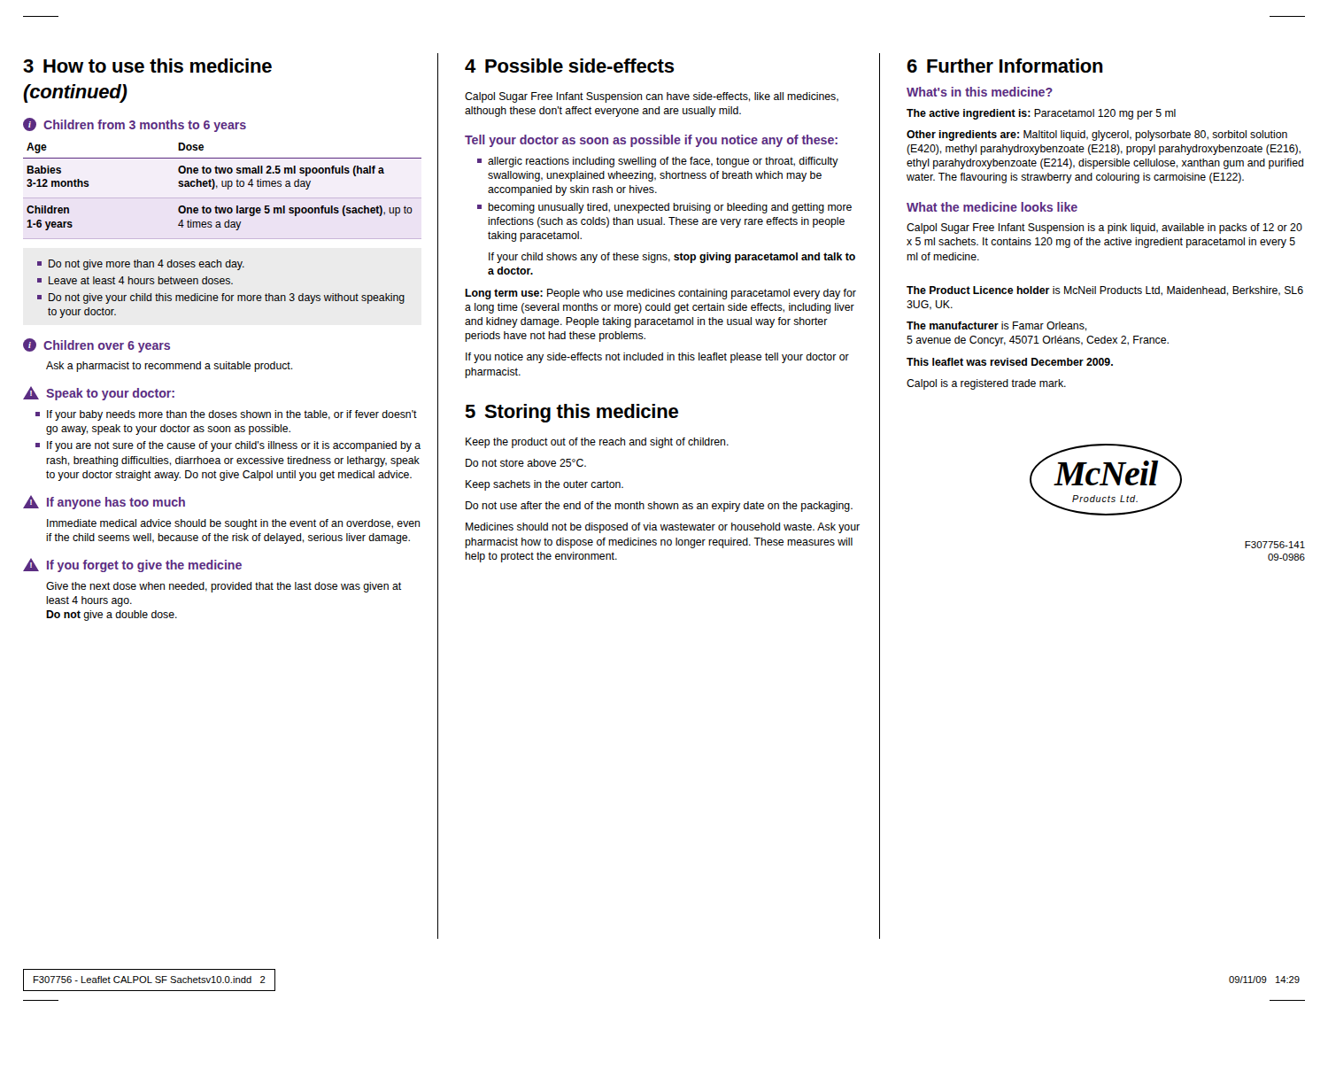3 How to use this medicine
(continued)
i
Children from 3 months to 6 years
| Age | Dose |
| --- | --- |
| Babies 3-12 months | One to two small 2.5 ml spoonfuls (half a sachet) , up to 4 times a day |
| Children 1-6 years | One to two large 5 ml spoonfuls (sachet) , up to 4 times a day |
Do not give more than 4 doses each day.
Leave at least 4 hours between doses.
Do not give your child this medicine for more than 3 days without speaking to your doctor.
i
Children over 6 years
Ask a pharmacist to recommend a suitable product.
Speak to your doctor:
If your baby needs more than the doses shown in the table, or if fever doesn't go away, speak to your doctor as soon as possible.
If you are not sure of the cause of your child's illness or it is accompanied by a rash, breathing difficulties, diarrhoea or excessive tiredness or lethargy, speak to your doctor straight away. Do not give Calpol until you get medical advice.
If anyone has too much
Immediate medical advice should be sought in the event of an overdose, even if the child seems well, because of the risk of delayed, serious liver damage.
If you forget to give the medicine
Give the next dose when needed, provided that the last dose was given at least 4 hours ago.
Do not give a double dose.
4 Possible side-effects
Calpol Sugar Free Infant Suspension can have side-effects, like all medicines, although these don't affect everyone and are usually mild.
Tell your doctor as soon as possible if you notice any of these:
allergic reactions including swelling of the face, tongue or throat, difficulty swallowing, unexplained wheezing, shortness of breath which may be accompanied by skin rash or hives.
becoming unusually tired, unexpected bruising or bleeding and getting more infections (such as colds) than usual. These are very rare effects in people taking paracetamol.
If your child shows any of these signs, stop giving paracetamol and talk to a doctor.
Long term use: People who use medicines containing paracetamol every day for a long time (several months or more) could get certain side effects, including liver and kidney damage. People taking paracetamol in the usual way for shorter periods have not had these problems.
If you notice any side-effects not included in this leaflet please tell your doctor or pharmacist.
5 Storing this medicine
Keep the product out of the reach and sight of children.
Do not store above 25°C.
Keep sachets in the outer carton.
Do not use after the end of the month shown as an expiry date on the packaging.
Medicines should not be disposed of via wastewater or household waste. Ask your pharmacist how to dispose of medicines no longer required. These measures will help to protect the environment.
6 Further Information
What's in this medicine?
The active ingredient is: Paracetamol 120 mg per 5 ml
Other ingredients are: Maltitol liquid, glycerol, polysorbate 80, sorbitol solution (E420), methyl parahydroxybenzoate (E218), propyl parahydroxybenzoate (E216), ethyl parahydroxybenzoate (E214), dispersible cellulose, xanthan gum and purified water. The flavouring is strawberry and colouring is carmoisine (E122).
What the medicine looks like
Calpol Sugar Free Infant Suspension is a pink liquid, available in packs of 12 or 20 x 5 ml sachets. It contains 120 mg of the active ingredient paracetamol in every 5 ml of medicine.
The Product Licence holder is McNeil Products Ltd, Maidenhead, Berkshire, SL6 3UG, UK.
The manufacturer is Famar Orleans,
5 avenue de Concyr, 45071 Orléans, Cedex 2, France.
This leaflet was revised December 2009.
Calpol is a registered trade mark.
McNeil
Products Ltd.
F307756-141
09-0986
F307756 - Leaflet CALPOL SF Sachetsv10.0.indd 2
09/11/09 14:29